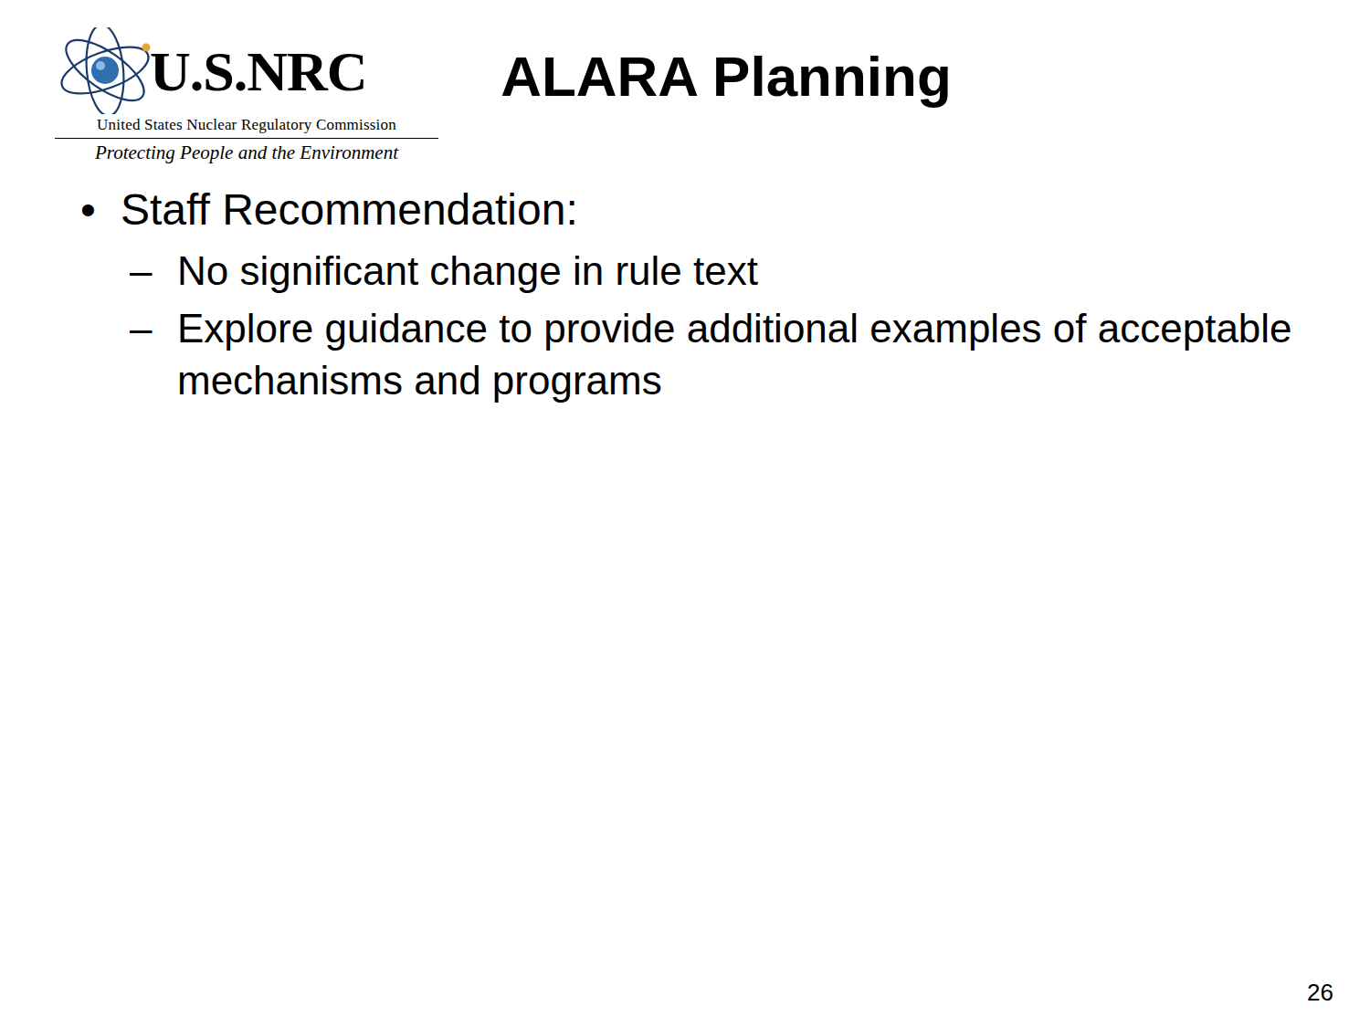U.S.NRC
United States Nuclear Regulatory Commission
Protecting People and the Environment
ALARA Planning
Staff Recommendation:
No significant change in rule text
Explore guidance to provide additional examples of acceptable mechanisms and programs
26